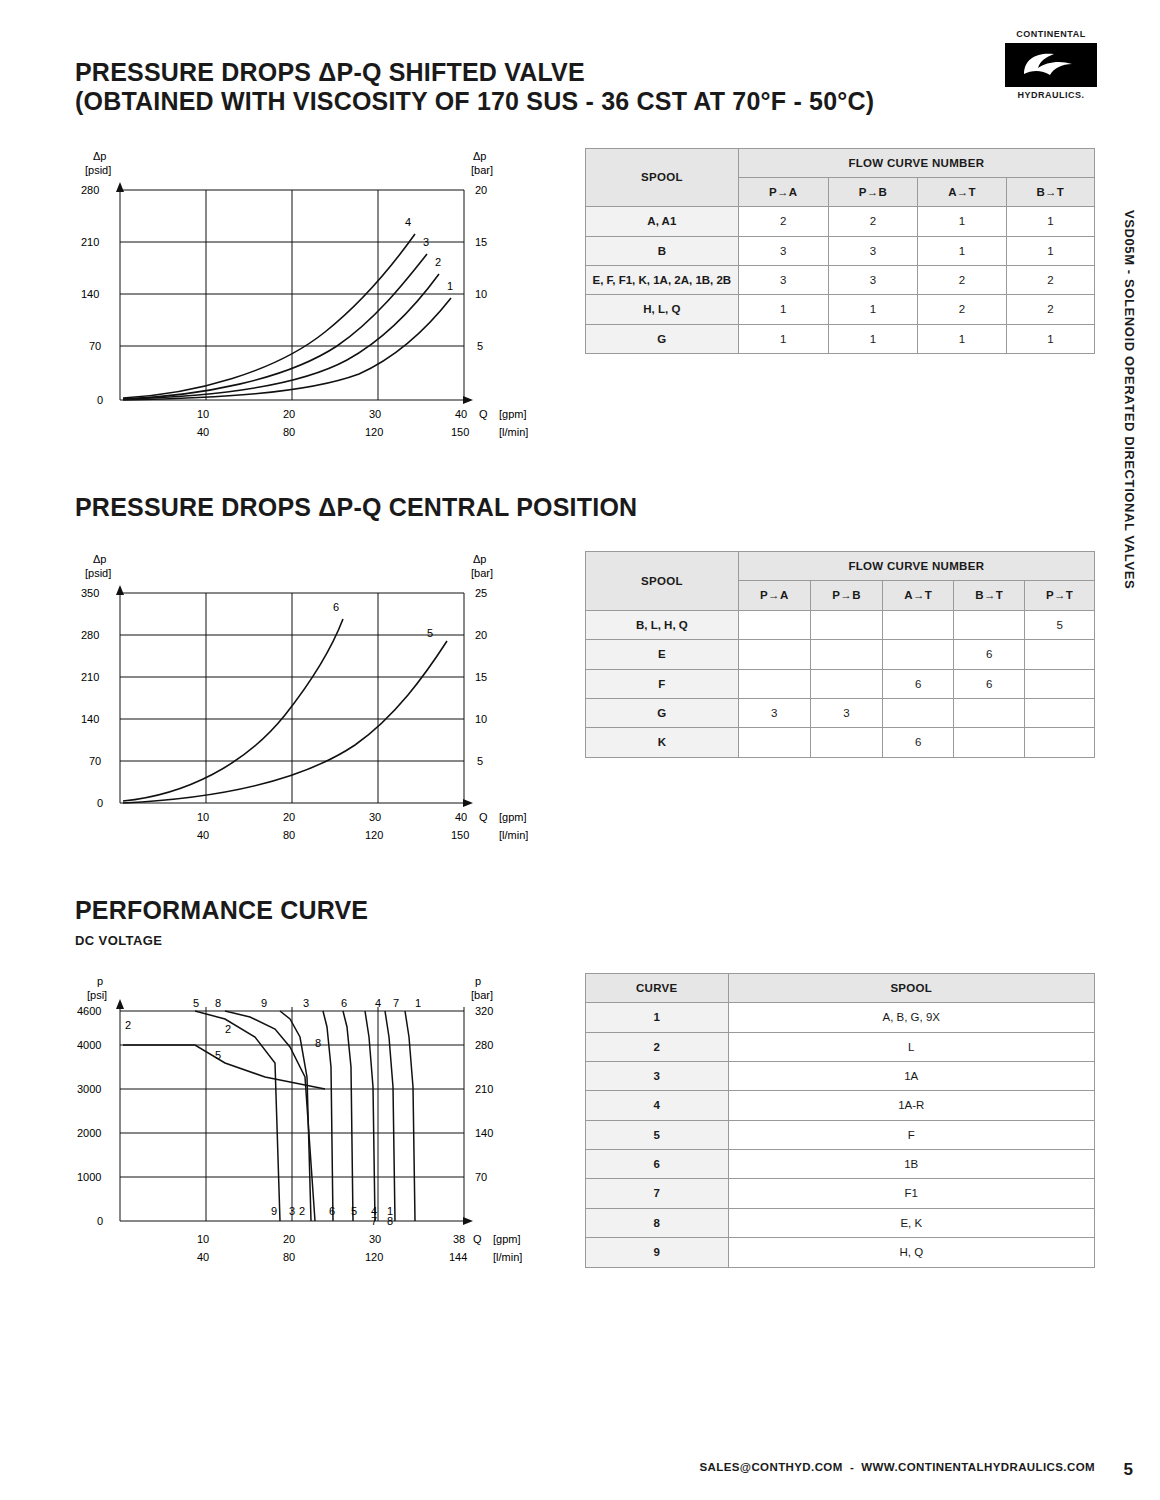CONTINENTAL
HYDRAULICS.
VSD05M - SOLENOID OPERATED DIRECTIONAL VALVES
PRESSURE DROPS ΔP-Q SHIFTED VALVE
(OBTAINED WITH VISCOSITY OF 170 SUS - 36 CST AT 70°F - 50°C)
Δp [psid] Δp [bar] 280 210 140 70 0 20 15 10 5 4 3 2 1 10 20 30 40 Q [gpm] 40 80 120 150 [l/min]
| SPOOL | FLOW CURVE NUMBER |
| --- | --- |
| P→A | P→B | A→T | B→T |
| A, A1 | 2 | 2 | 1 | 1 |
| B | 3 | 3 | 1 | 1 |
| E, F, F1, K, 1A, 2A, 1B, 2B | 3 | 3 | 2 | 2 |
| H, L, Q | 1 | 1 | 2 | 2 |
| G | 1 | 1 | 1 | 1 |
PRESSURE DROPS ΔP-Q CENTRAL POSITION
Δp [psid] Δp [bar] 350 280 210 140 70 0 25 20 15 10 5 6 5 10 20 30 40 Q [gpm] 40 80 120 150 [l/min]
| SPOOL | FLOW CURVE NUMBER |
| --- | --- |
| P→A | P→B | A→T | B→T | P→T |
| B, L, H, Q | | | | | 5 |
| E | | | | 6 | |
| F | | | 6 | 6 | |
| G | 3 | 3 | | | |
| K | | | 6 | | |
PERFORMANCE CURVE
DC VOLTAGE
p [psi] p [bar] 4600 4000 3000 2000 1000 0 320 280 210 140 70 5 8 9 3 6 4 7 1 2 2 5 8 9 3 2 6 5 4 1 7 8 10 20 30 38 Q [gpm] 40 80 120 144 [l/min]
| CURVE | SPOOL |
| --- | --- |
| 1 | A, B, G, 9X |
| 2 | L |
| 3 | 1A |
| 4 | 1A-R |
| 5 | F |
| 6 | 1B |
| 7 | F1 |
| 8 | E, K |
| 9 | H, Q |
SALES@CONTHYD.COM - WWW.CONTINENTALHYDRAULICS.COM
5